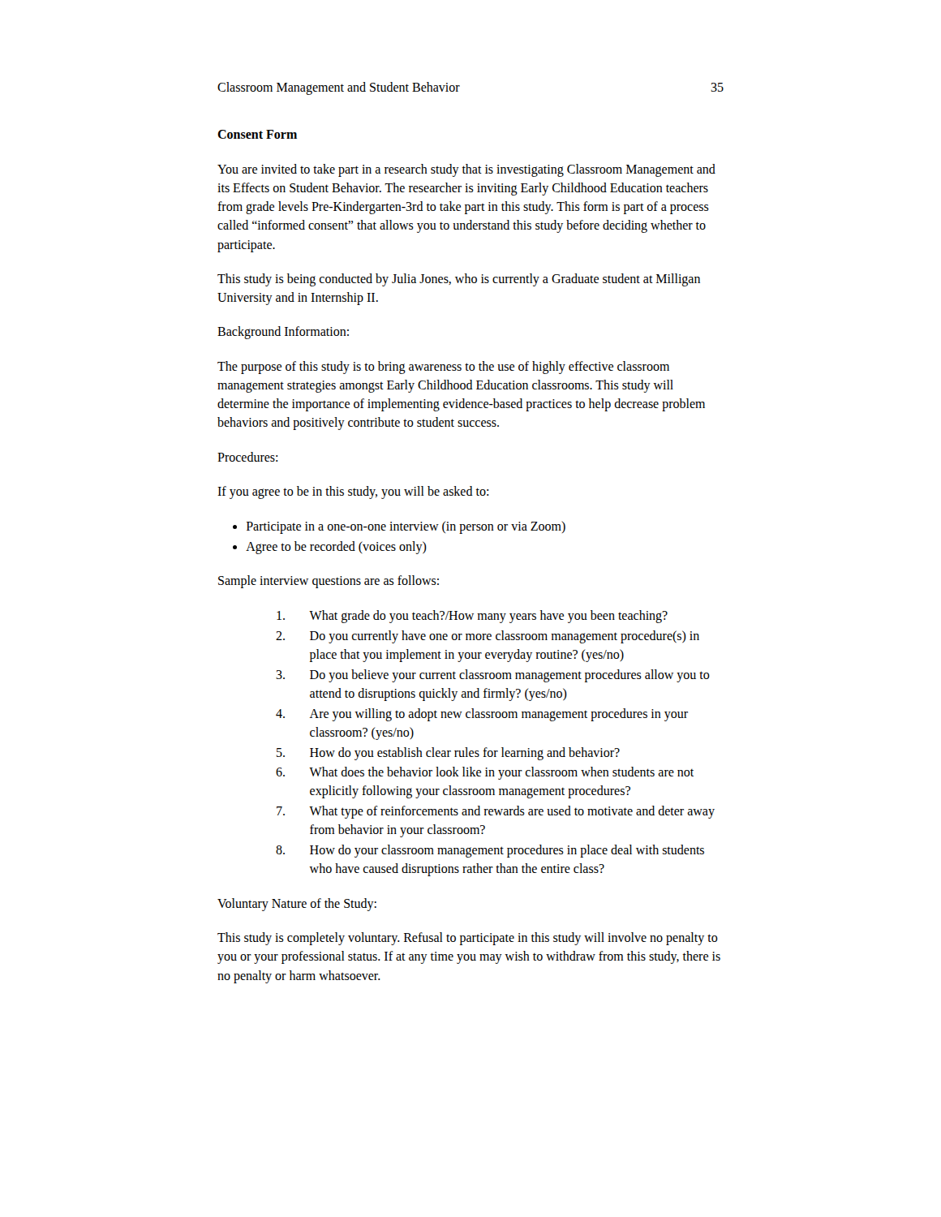Classroom Management and Student Behavior 35
Consent Form
You are invited to take part in a research study that is investigating Classroom Management and its Effects on Student Behavior. The researcher is inviting Early Childhood Education teachers from grade levels Pre-Kindergarten-3rd to take part in this study. This form is part of a process called “informed consent” that allows you to understand this study before deciding whether to participate.
This study is being conducted by Julia Jones, who is currently a Graduate student at Milligan University and in Internship II.
Background Information:
The purpose of this study is to bring awareness to the use of highly effective classroom management strategies amongst Early Childhood Education classrooms. This study will determine the importance of implementing evidence-based practices to help decrease problem behaviors and positively contribute to student success.
Procedures:
If you agree to be in this study, you will be asked to:
Participate in a one-on-one interview (in person or via Zoom)
Agree to be recorded (voices only)
Sample interview questions are as follows:
1. What grade do you teach?/How many years have you been teaching?
2. Do you currently have one or more classroom management procedure(s) in place that you implement in your everyday routine? (yes/no)
3. Do you believe your current classroom management procedures allow you to attend to disruptions quickly and firmly? (yes/no)
4. Are you willing to adopt new classroom management procedures in your classroom? (yes/no)
5. How do you establish clear rules for learning and behavior?
6. What does the behavior look like in your classroom when students are not explicitly following your classroom management procedures?
7. What type of reinforcements and rewards are used to motivate and deter away from behavior in your classroom?
8. How do your classroom management procedures in place deal with students who have caused disruptions rather than the entire class?
Voluntary Nature of the Study:
This study is completely voluntary. Refusal to participate in this study will involve no penalty to you or your professional status. If at any time you may wish to withdraw from this study, there is no penalty or harm whatsoever.